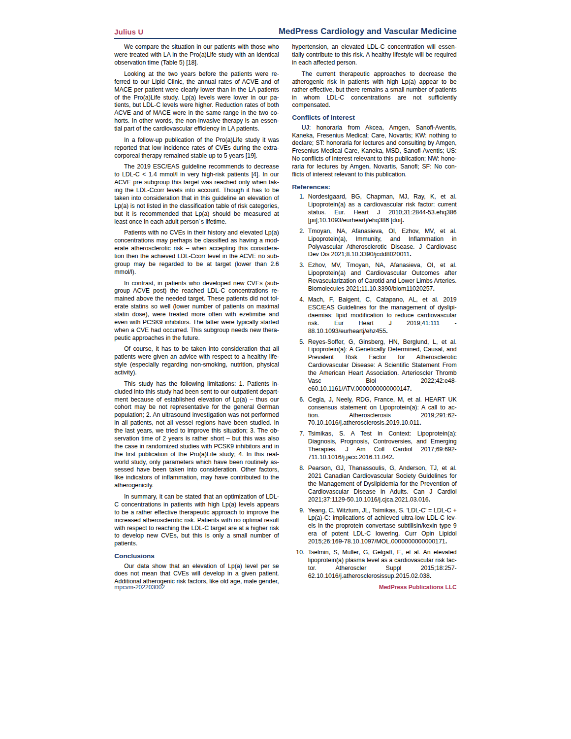Julius U
MedPress Cardiology and Vascular Medicine
We compare the situation in our patients with those who were treated with LA in the Pro(a)Life study with an identical observation time (Table 5) [18].
Looking at the two years before the patients were referred to our Lipid Clinic, the annual rates of ACVE and of MACE per patient were clearly lower than in the LA patients of the Pro(a)Life study. Lp(a) levels were lower in our patients, but LDL-C levels were higher. Reduction rates of both ACVE and of MACE were in the same range in the two cohorts. In other words, the non-invasive therapy is an essential part of the cardiovascular efficiency in LA patients.
In a follow-up publication of the Pro(a)Life study it was reported that low incidence rates of CVEs during the extracorporeal therapy remained stable up to 5 years [19].
The 2019 ESC/EAS guideline recommends to decrease to LDL-C < 1.4 mmol/l in very high-risk patients [4]. In our ACVE pre subgroup this target was reached only when taking the LDL-Ccorr levels into account. Though it has to be taken into consideration that in this guideline an elevation of Lp(a) is not listed in the classification table of risk categories, but it is recommended that Lp(a) should be measured at least once in each adult person´s lifetime.
Patients with no CVEs in their history and elevated Lp(a) concentrations may perhaps be classified as having a moderate atherosclerotic risk – when accepting this consideration then the achieved LDL-Ccorr level in the ACVE no subgroup may be regarded to be at target (lower than 2.6 mmol/l).
In contrast, in patients who developed new CVEs (subgroup ACVE post) the reached LDL-C concentrations remained above the needed target. These patients did not tolerate statins so well (lower number of patients on maximal statin dose), were treated more often with ezetimibe and even with PCSK9 inhibitors. The latter were typically started when a CVE had occurred. This subgroup needs new therapeutic approaches in the future.
Of course, it has to be taken into consideration that all patients were given an advice with respect to a healthy lifestyle (especially regarding non-smoking, nutrition, physical activity).
This study has the following limitations: 1. Patients included into this study had been sent to our outpatient department because of established elevation of Lp(a) – thus our cohort may be not representative for the general German population; 2. An ultrasound investigation was not performed in all patients, not all vessel regions have been studied. In the last years, we tried to improve this situation; 3. The observation time of 2 years is rather short – but this was also the case in randomized studies with PCSK9 inhibitors and in the first publication of the Pro(a)Life study; 4. In this real-world study, only parameters which have been routinely assessed have been taken into consideration. Other factors, like indicators of inflammation, may have contributed to the atherogenicity.
In summary, it can be stated that an optimization of LDL-C concentrations in patients with high Lp(a) levels appears to be a rather effective therapeutic approach to improve the increased atherosclerotic risk. Patients with no optimal result with respect to reaching the LDL-C target are at a higher risk to develop new CVEs, but this is only a small number of patients.
Conclusions
Our data show that an elevation of Lp(a) level per se does not mean that CVEs will develop in a given patient. Additional atherogenic risk factors, like old age, male gender, hypertension, an elevated LDL-C concentration will essentially contribute to this risk. A healthy lifestyle will be required in each affected person.
The current therapeutic approaches to decrease the atherogenic risk in patients with high Lp(a) appear to be rather effective, but there remains a small number of patients in whom LDL-C concentrations are not sufficiently compensated.
Conflicts of interest
UJ: honoraria from Akcea, Amgen, Sanofi-Aventis, Kaneka, Fresenius Medical; Care, Novartis; KW: nothing to declare; ST: honoraria for lectures and consulting by Amgen, Fresenius Medical Care, Kaneka, MSD, Sanofi-Aventis; US: No conflicts of interest relevant to this publication; NW: honoraria for lectures by Amgen, Novartis, Sanofi; SF: No conflicts of interest relevant to this publication.
References:
Nordestgaard, BG, Chapman, MJ, Ray, K, et al. Lipoprotein(a) as a cardiovascular risk factor: current status. Eur. Heart J 2010;31:2844-53.ehq386 [pii];10.1093/eurheartj/ehq386 [doi].
Tmoyan, NA, Afanasieva, OI, Ezhov, MV, et al. Lipoprotein(a), Immunity, and Inflammation in Polyvascular Atherosclerotic Disease. J Cardiovasc Dev Dis 2021;8.10.3390/jcdd8020011.
Ezhov, MV, Tmoyan, NA, Afanasieva, OI, et al. Lipoprotein(a) and Cardiovascular Outcomes after Revascularization of Carotid and Lower Limbs Arteries. Biomolecules 2021;11.10.3390/biom11020257.
Mach, F, Baigent, C, Catapano, AL, et al. 2019 ESC/EAS Guidelines for the management of dyslipidaemias: lipid modification to reduce cardiovascular risk. Eur Heart J 2019;41:111 - 88.10.1093/eurheartj/ehz455.
Reyes-Soffer, G, Ginsberg, HN, Berglund, L, et al. Lipoprotein(a): A Genetically Determined, Causal, and Prevalent Risk Factor for Atherosclerotic Cardiovascular Disease: A Scientific Statement From the American Heart Association. Arterioscler Thromb Vasc Biol 2022;42:e48-e60.10.1161/ATV.0000000000000147.
Cegla, J, Neely, RDG, France, M, et al. HEART UK consensus statement on Lipoprotein(a): A call to action. Atherosclerosis 2019;291:62-70.10.1016/j.atherosclerosis.2019.10.011.
Tsimikas, S. A Test in Context: Lipoprotein(a): Diagnosis, Prognosis, Controversies, and Emerging Therapies. J Am Coll Cardiol 2017;69:692-711.10.1016/j.jacc.2016.11.042.
Pearson, GJ, Thanassoulis, G, Anderson, TJ, et al. 2021 Canadian Cardiovascular Society Guidelines for the Management of Dyslipidemia for the Prevention of Cardiovascular Disease in Adults. Can J Cardiol 2021;37:1129-50.10.1016/j.cjca.2021.03.016.
Yeang, C, Witztum, JL, Tsimikas, S. 'LDL-C' = LDL-C + Lp(a)-C: implications of achieved ultra-low LDL-C levels in the proprotein convertase subtilisin/kexin type 9 era of potent LDL-C lowering. Curr Opin Lipidol 2015;26:169-78.10.1097/MOL.0000000000000171.
Tselmin, S, Muller, G, Gelgaft, E, et al. An elevated lipoprotein(a) plasma level as a cardiovascular risk factor. Atheroscler Suppl 2015;18:257-62.10.1016/j.atherosclerosissup.2015.02.038.
mpcvm-202203002
MedPress Publications LLC